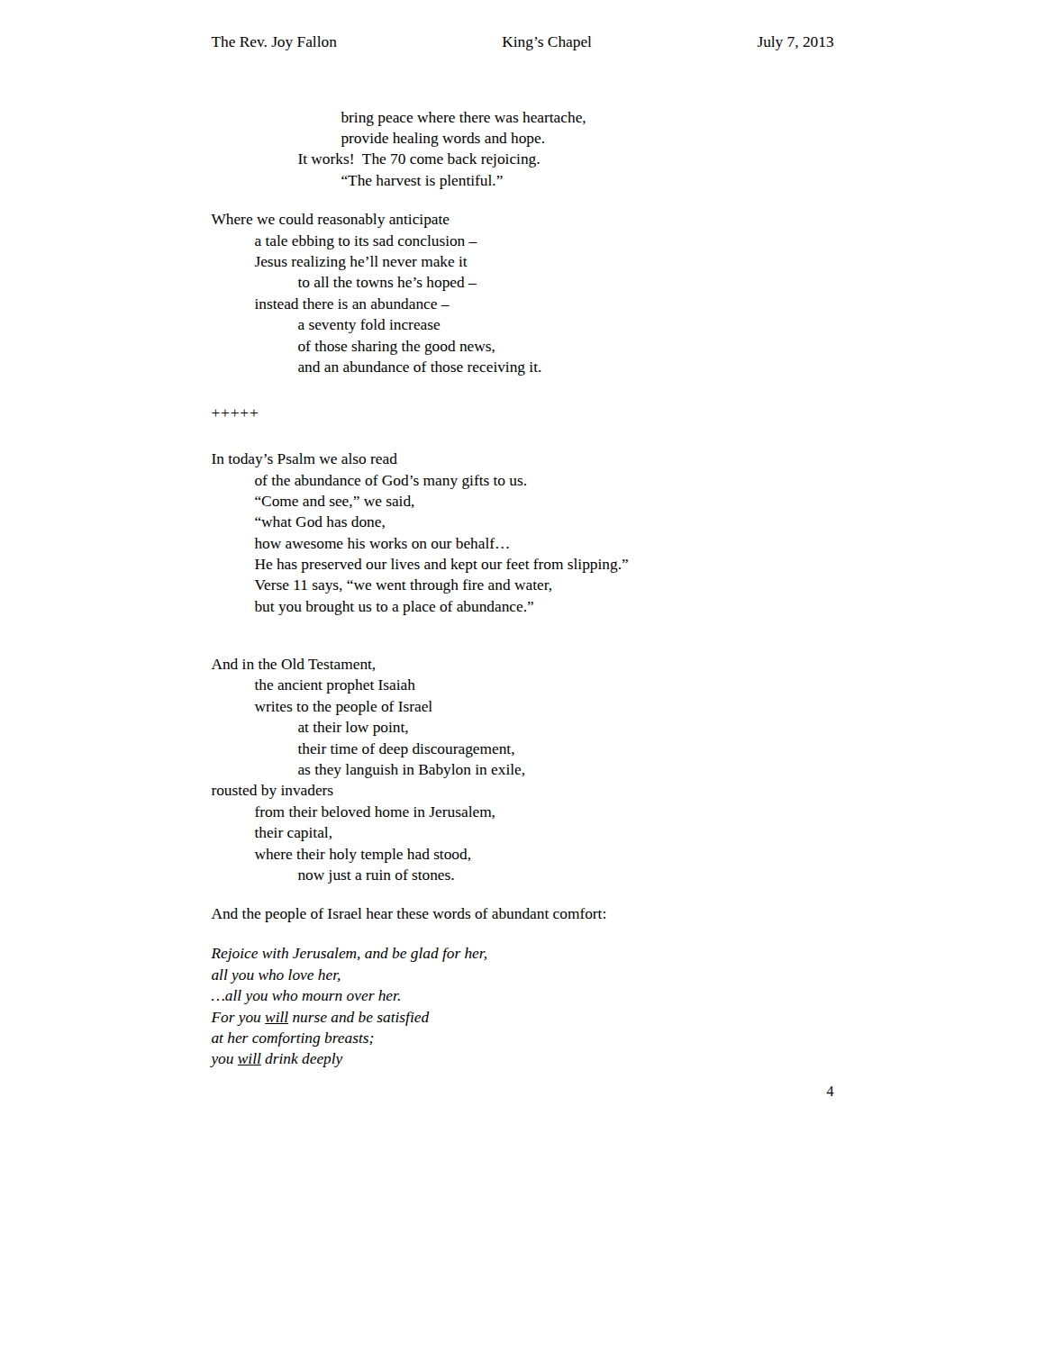The Rev. Joy Fallon King’s Chapel July 7, 2013
bring peace where there was heartache, provide healing words and hope. It works! The 70 come back rejoicing. “The harvest is plentiful.”
Where we could reasonably anticipate a tale ebbing to its sad conclusion – Jesus realizing he’ll never make it to all the towns he’s hoped – instead there is an abundance – a seventy fold increase of those sharing the good news, and an abundance of those receiving it.
+++++
In today’s Psalm we also read of the abundance of God’s many gifts to us. “Come and see,” we said, “what God has done, how awesome his works on our behalf… He has preserved our lives and kept our feet from slipping.” Verse 11 says, “we went through fire and water, but you brought us to a place of abundance.”
And in the Old Testament, the ancient prophet Isaiah writes to the people of Israel at their low point, their time of deep discouragement, as they languish in Babylon in exile, rousted by invaders from their beloved home in Jerusalem, their capital, where their holy temple had stood, now just a ruin of stones.
And the people of Israel hear these words of abundant comfort:
Rejoice with Jerusalem, and be glad for her, all you who love her, …all you who mourn over her. For you will nurse and be satisfied at her comforting breasts; you will drink deeply
4